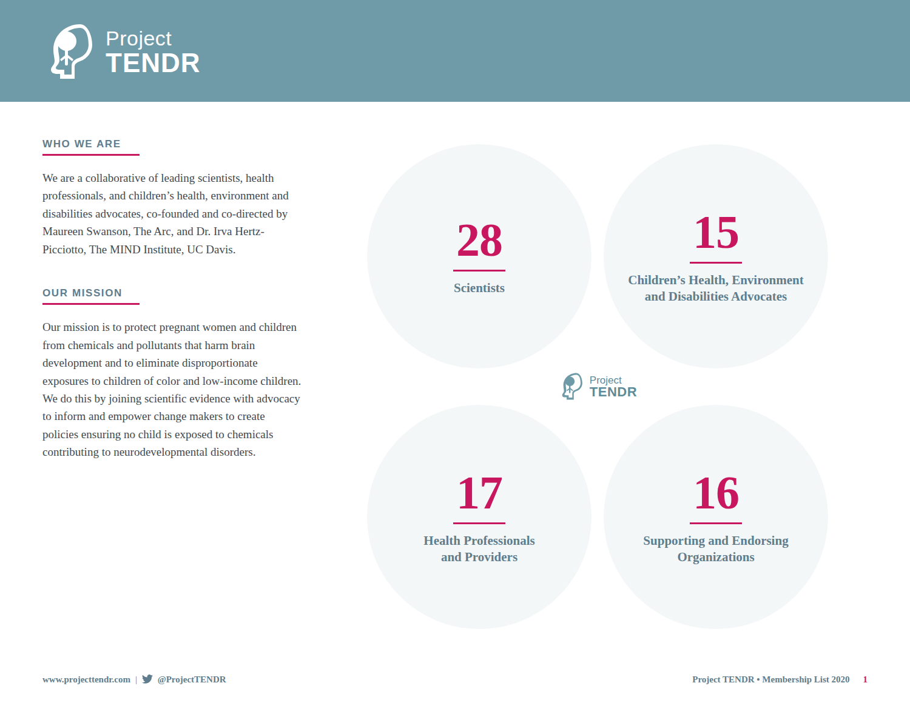Project TENDR
Who We Are
We are a collaborative of leading scientists, health professionals, and children’s health, environment and disabilities advocates, co-founded and co-directed by Maureen Swanson, The Arc, and Dr. Irva Hertz-Picciotto, The MIND Institute, UC Davis.
Our Mission
Our mission is to protect pregnant women and children from chemicals and pollutants that harm brain development and to eliminate disproportionate exposures to children of color and low-income children. We do this by joining scientific evidence with advocacy to inform and empower change makers to create policies ensuring no child is exposed to chemicals contributing to neurodevelopmental disorders.
28
Scientists
15
Children’s Health, Environment
and Disabilities Advocates
17
Health Professionals
and Providers
16
Supporting and Endorsing
Organizations
Project TENDR
www.projecttendr.com | @ProjectTENDR
Project TENDR • Membership List 2020 1